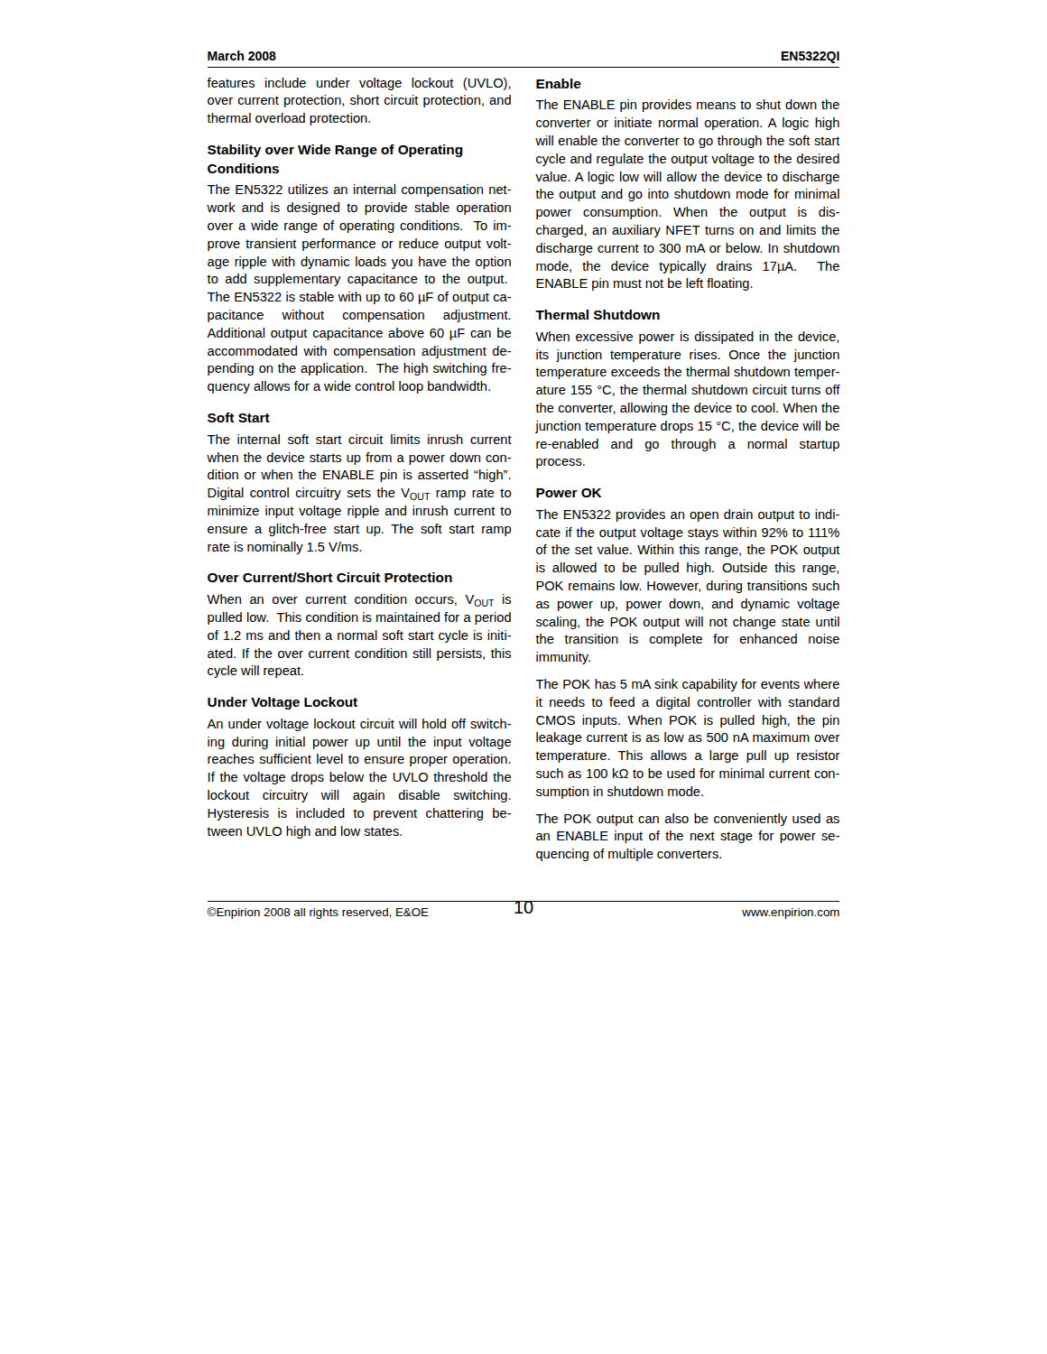March 2008 EN5322QI
features include under voltage lockout (UVLO), over current protection, short circuit protection, and thermal overload protection.
Stability over Wide Range of Operating Conditions
The EN5322 utilizes an internal compensation network and is designed to provide stable operation over a wide range of operating conditions. To improve transient performance or reduce output voltage ripple with dynamic loads you have the option to add supplementary capacitance to the output. The EN5322 is stable with up to 60 µF of output capacitance without compensation adjustment. Additional output capacitance above 60 µF can be accommodated with compensation adjustment depending on the application. The high switching frequency allows for a wide control loop bandwidth.
Soft Start
The internal soft start circuit limits inrush current when the device starts up from a power down condition or when the ENABLE pin is asserted “high”. Digital control circuitry sets the VOUT ramp rate to minimize input voltage ripple and inrush current to ensure a glitch-free start up. The soft start ramp rate is nominally 1.5 V/ms.
Over Current/Short Circuit Protection
When an over current condition occurs, VOUT is pulled low. This condition is maintained for a period of 1.2 ms and then a normal soft start cycle is initiated. If the over current condition still persists, this cycle will repeat.
Under Voltage Lockout
An under voltage lockout circuit will hold off switching during initial power up until the input voltage reaches sufficient level to ensure proper operation. If the voltage drops below the UVLO threshold the lockout circuitry will again disable switching. Hysteresis is included to prevent chattering between UVLO high and low states.
Enable
The ENABLE pin provides means to shut down the converter or initiate normal operation. A logic high will enable the converter to go through the soft start cycle and regulate the output voltage to the desired value. A logic low will allow the device to discharge the output and go into shutdown mode for minimal power consumption. When the output is discharged, an auxiliary NFET turns on and limits the discharge current to 300 mA or below. In shutdown mode, the device typically drains 17µA. The ENABLE pin must not be left floating.
Thermal Shutdown
When excessive power is dissipated in the device, its junction temperature rises. Once the junction temperature exceeds the thermal shutdown temperature 155 °C, the thermal shutdown circuit turns off the converter, allowing the device to cool. When the junction temperature drops 15 °C, the device will be re-enabled and go through a normal startup process.
Power OK
The EN5322 provides an open drain output to indicate if the output voltage stays within 92% to 111% of the set value. Within this range, the POK output is allowed to be pulled high. Outside this range, POK remains low. However, during transitions such as power up, power down, and dynamic voltage scaling, the POK output will not change state until the transition is complete for enhanced noise immunity.
The POK has 5 mA sink capability for events where it needs to feed a digital controller with standard CMOS inputs. When POK is pulled high, the pin leakage current is as low as 500 nA maximum over temperature. This allows a large pull up resistor such as 100 kΩ to be used for minimal current consumption in shutdown mode.
The POK output can also be conveniently used as an ENABLE input of the next stage for power sequencing of multiple converters.
©Enpirion 2008 all rights reserved, E&OE 10 www.enpirion.com